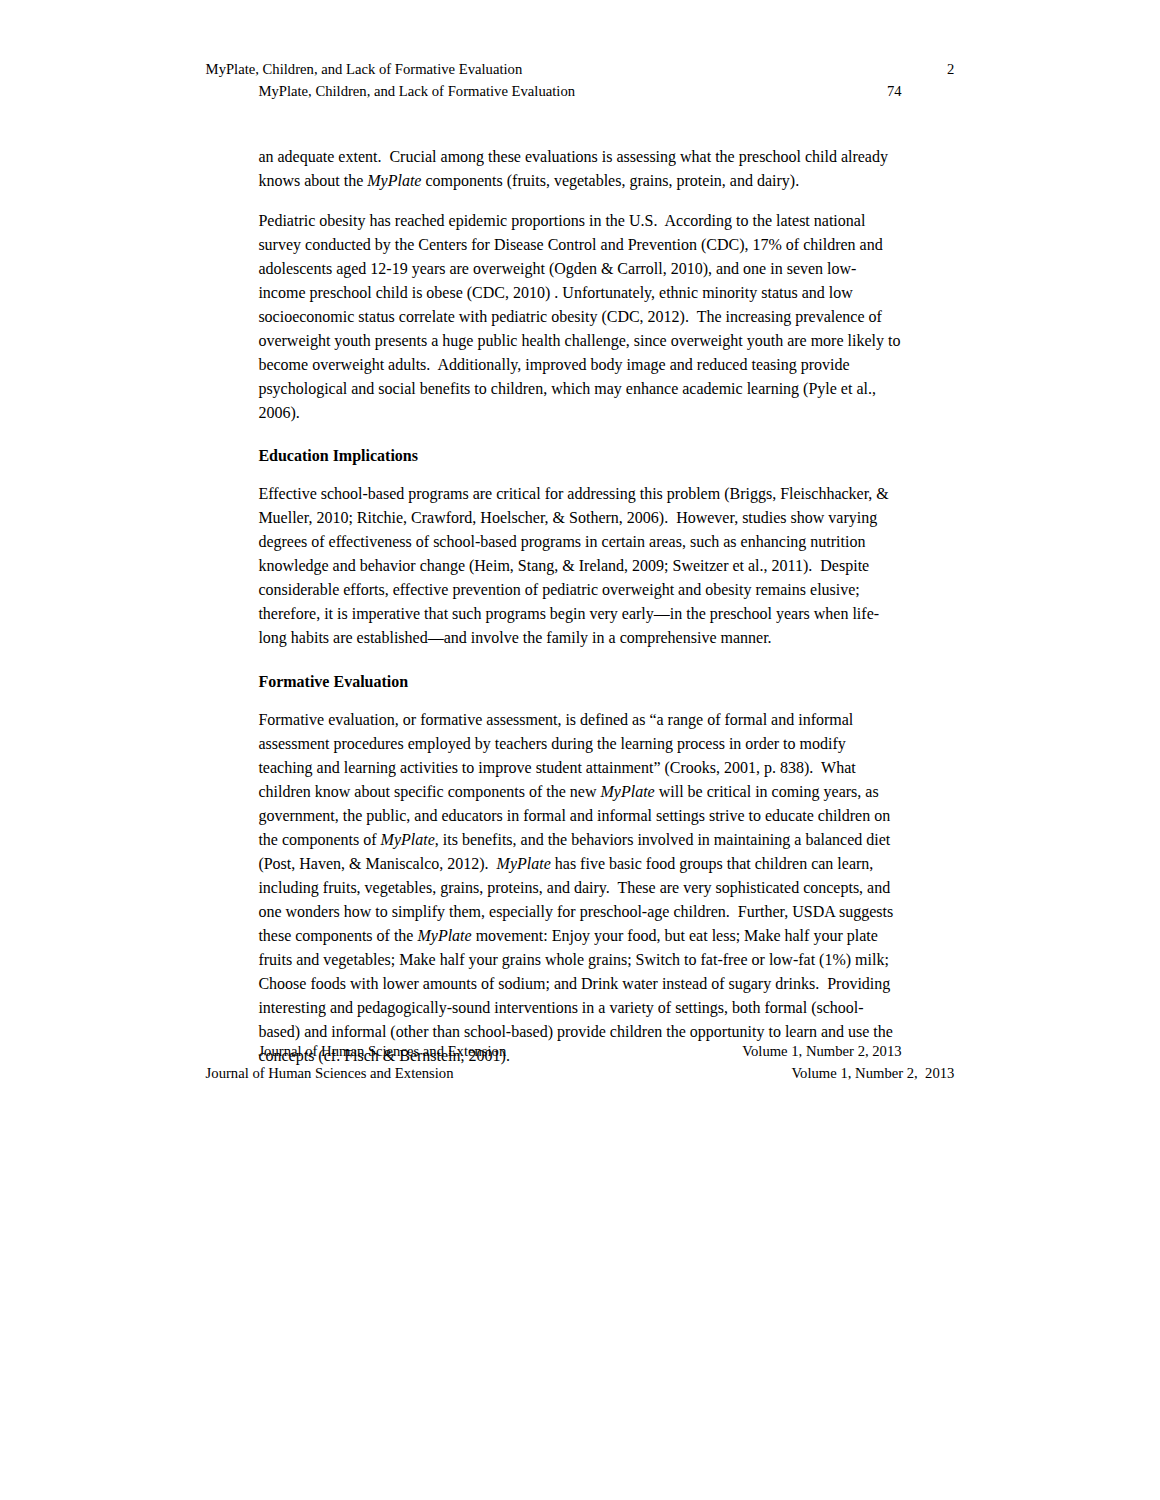MyPlate, Children, and Lack of Formative Evaluation 2
MyPlate, Children, and Lack of Formative Evaluation 74
an adequate extent. Crucial among these evaluations is assessing what the preschool child already knows about the MyPlate components (fruits, vegetables, grains, protein, and dairy).
Pediatric obesity has reached epidemic proportions in the U.S. According to the latest national survey conducted by the Centers for Disease Control and Prevention (CDC), 17% of children and adolescents aged 12-19 years are overweight (Ogden & Carroll, 2010), and one in seven low-income preschool child is obese (CDC, 2010) . Unfortunately, ethnic minority status and low socioeconomic status correlate with pediatric obesity (CDC, 2012). The increasing prevalence of overweight youth presents a huge public health challenge, since overweight youth are more likely to become overweight adults. Additionally, improved body image and reduced teasing provide psychological and social benefits to children, which may enhance academic learning (Pyle et al., 2006).
Education Implications
Effective school-based programs are critical for addressing this problem (Briggs, Fleischhacker, & Mueller, 2010; Ritchie, Crawford, Hoelscher, & Sothern, 2006). However, studies show varying degrees of effectiveness of school-based programs in certain areas, such as enhancing nutrition knowledge and behavior change (Heim, Stang, & Ireland, 2009; Sweitzer et al., 2011). Despite considerable efforts, effective prevention of pediatric overweight and obesity remains elusive; therefore, it is imperative that such programs begin very early—in the preschool years when life-long habits are established—and involve the family in a comprehensive manner.
Formative Evaluation
Formative evaluation, or formative assessment, is defined as “a range of formal and informal assessment procedures employed by teachers during the learning process in order to modify teaching and learning activities to improve student attainment” (Crooks, 2001, p. 838). What children know about specific components of the new MyPlate will be critical in coming years, as government, the public, and educators in formal and informal settings strive to educate children on the components of MyPlate, its benefits, and the behaviors involved in maintaining a balanced diet (Post, Haven, & Maniscalco, 2012). MyPlate has five basic food groups that children can learn, including fruits, vegetables, grains, proteins, and dairy. These are very sophisticated concepts, and one wonders how to simplify them, especially for preschool-age children. Further, USDA suggests these components of the MyPlate movement: Enjoy your food, but eat less; Make half your plate fruits and vegetables; Make half your grains whole grains; Switch to fat-free or low-fat (1%) milk; Choose foods with lower amounts of sodium; and Drink water instead of sugary drinks. Providing interesting and pedagogically-sound interventions in a variety of settings, both formal (school-based) and informal (other than school-based) provide children the opportunity to learn and use the concepts (cf. Fisch & Bernstein, 2001).
Journal of Human Sciences and Extension Volume 1, Number 2, 2013
Journal of Human Sciences and Extension Volume 1, Number 2, 2013